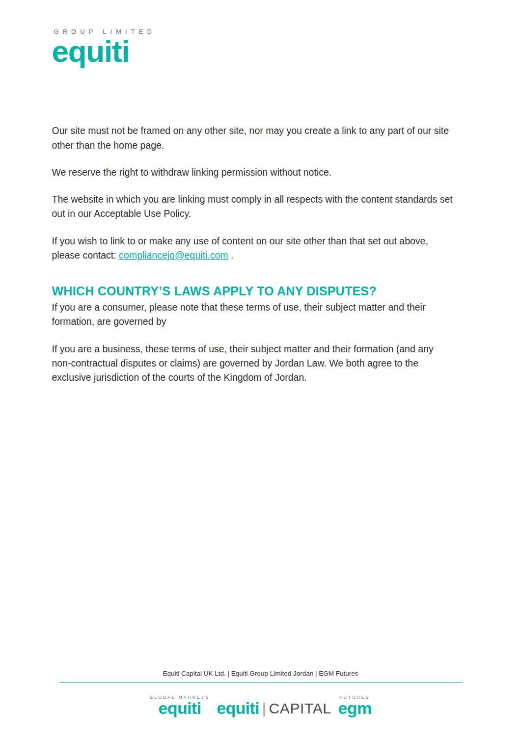Group Limited
equiti
Our site must not be framed on any other site, nor may you create a link to any part of our site other than the home page.
We reserve the right to withdraw linking permission without notice.
The website in which you are linking must comply in all respects with the content standards set out in our Acceptable Use Policy.
If you wish to link to or make any use of content on our site other than that set out above, please contact: compliancejo@equiti.com .
Which country’s laws apply to any disputes?
If you are a consumer, please note that these terms of use, their subject matter and their formation, are governed by
If you are a business, these terms of use, their subject matter and their formation (and any non-contractual disputes or claims) are governed by Jordan Law. We both agree to the exclusive jurisdiction of the courts of the Kingdom of Jordan.
Equiti Capital UK Ltd. | Equiti Group Limited Jordan | EGM Futures
Global Markets equiti
equiti | CAPITAL
Futures egm